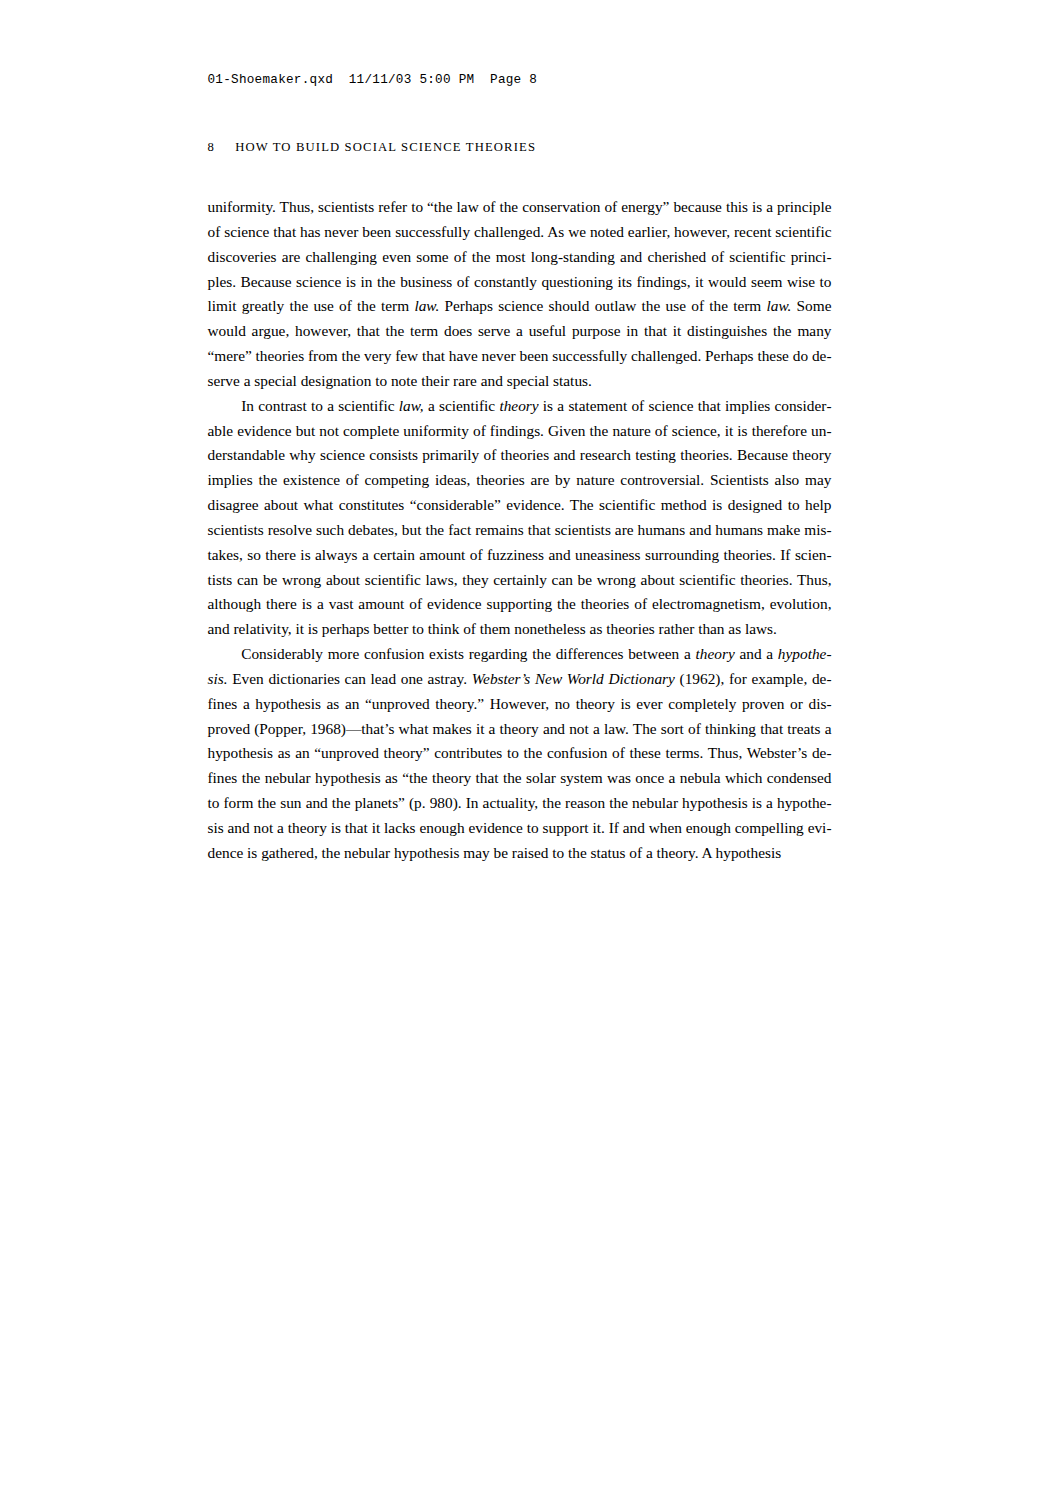01-Shoemaker.qxd 11/11/03 5:00 PM Page 8
8 HOW TO BUILD SOCIAL SCIENCE THEORIES
uniformity. Thus, scientists refer to “the law of the conservation of energy” because this is a principle of science that has never been successfully challenged. As we noted earlier, however, recent scientific discoveries are challenging even some of the most long-standing and cherished of scientific principles. Because science is in the business of constantly questioning its findings, it would seem wise to limit greatly the use of the term law. Perhaps science should outlaw the use of the term law. Some would argue, however, that the term does serve a useful purpose in that it distinguishes the many “mere” theories from the very few that have never been successfully challenged. Perhaps these do deserve a special designation to note their rare and special status.
In contrast to a scientific law, a scientific theory is a statement of science that implies considerable evidence but not complete uniformity of findings. Given the nature of science, it is therefore understandable why science consists primarily of theories and research testing theories. Because theory implies the existence of competing ideas, theories are by nature controversial. Scientists also may disagree about what constitutes “considerable” evidence. The scientific method is designed to help scientists resolve such debates, but the fact remains that scientists are humans and humans make mistakes, so there is always a certain amount of fuzziness and uneasiness surrounding theories. If scientists can be wrong about scientific laws, they certainly can be wrong about scientific theories. Thus, although there is a vast amount of evidence supporting the theories of electromagnetism, evolution, and relativity, it is perhaps better to think of them nonetheless as theories rather than as laws.
Considerably more confusion exists regarding the differences between a theory and a hypothesis. Even dictionaries can lead one astray. Webster’s New World Dictionary (1962), for example, defines a hypothesis as an “unproved theory.” However, no theory is ever completely proven or disproved (Popper, 1968)—that’s what makes it a theory and not a law. The sort of thinking that treats a hypothesis as an “unproved theory” contributes to the confusion of these terms. Thus, Webster’s defines the nebular hypothesis as “the theory that the solar system was once a nebula which condensed to form the sun and the planets” (p. 980). In actuality, the reason the nebular hypothesis is a hypothesis and not a theory is that it lacks enough evidence to support it. If and when enough compelling evidence is gathered, the nebular hypothesis may be raised to the status of a theory. A hypothesis